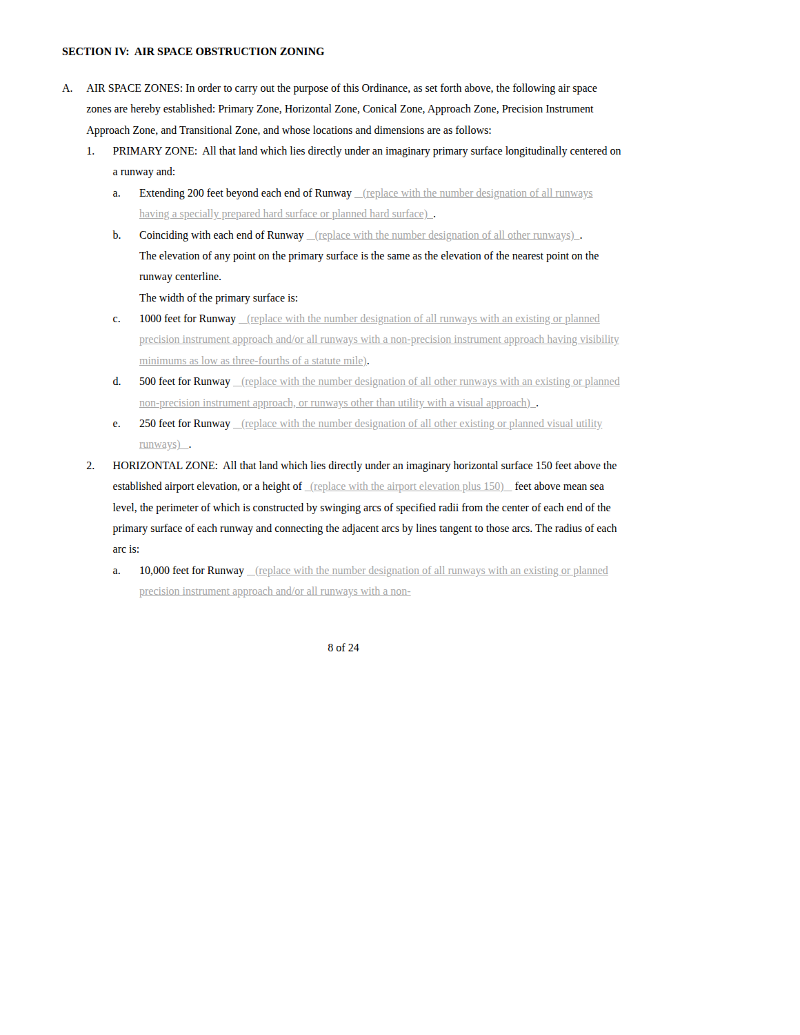SECTION IV: AIR SPACE OBSTRUCTION ZONING
A. AIR SPACE ZONES: In order to carry out the purpose of this Ordinance, as set forth above, the following air space zones are hereby established: Primary Zone, Horizontal Zone, Conical Zone, Approach Zone, Precision Instrument Approach Zone, and Transitional Zone, and whose locations and dimensions are as follows:
1. PRIMARY ZONE: All that land which lies directly under an imaginary primary surface longitudinally centered on a runway and:
a. Extending 200 feet beyond each end of Runway (replace with the number designation of all runways having a specially prepared hard surface or planned hard surface) .
b. Coinciding with each end of Runway (replace with the number designation of all other runways) .
The elevation of any point on the primary surface is the same as the elevation of the nearest point on the runway centerline.
The width of the primary surface is:
c. 1000 feet for Runway (replace with the number designation of all runways with an existing or planned precision instrument approach and/or all runways with a non-precision instrument approach having visibility minimums as low as three-fourths of a statute mile).
d. 500 feet for Runway (replace with the number designation of all other runways with an existing or planned non-precision instrument approach, or runways other than utility with a visual approach) .
e. 250 feet for Runway (replace with the number designation of all other existing or planned visual utility runways) .
2. HORIZONTAL ZONE: All that land which lies directly under an imaginary horizontal surface 150 feet above the established airport elevation, or a height of (replace with the airport elevation plus 150) feet above mean sea level, the perimeter of which is constructed by swinging arcs of specified radii from the center of each end of the primary surface of each runway and connecting the adjacent arcs by lines tangent to those arcs. The radius of each arc is:
a. 10,000 feet for Runway (replace with the number designation of all runways with an existing or planned precision instrument approach and/or all runways with a non-
8 of 24